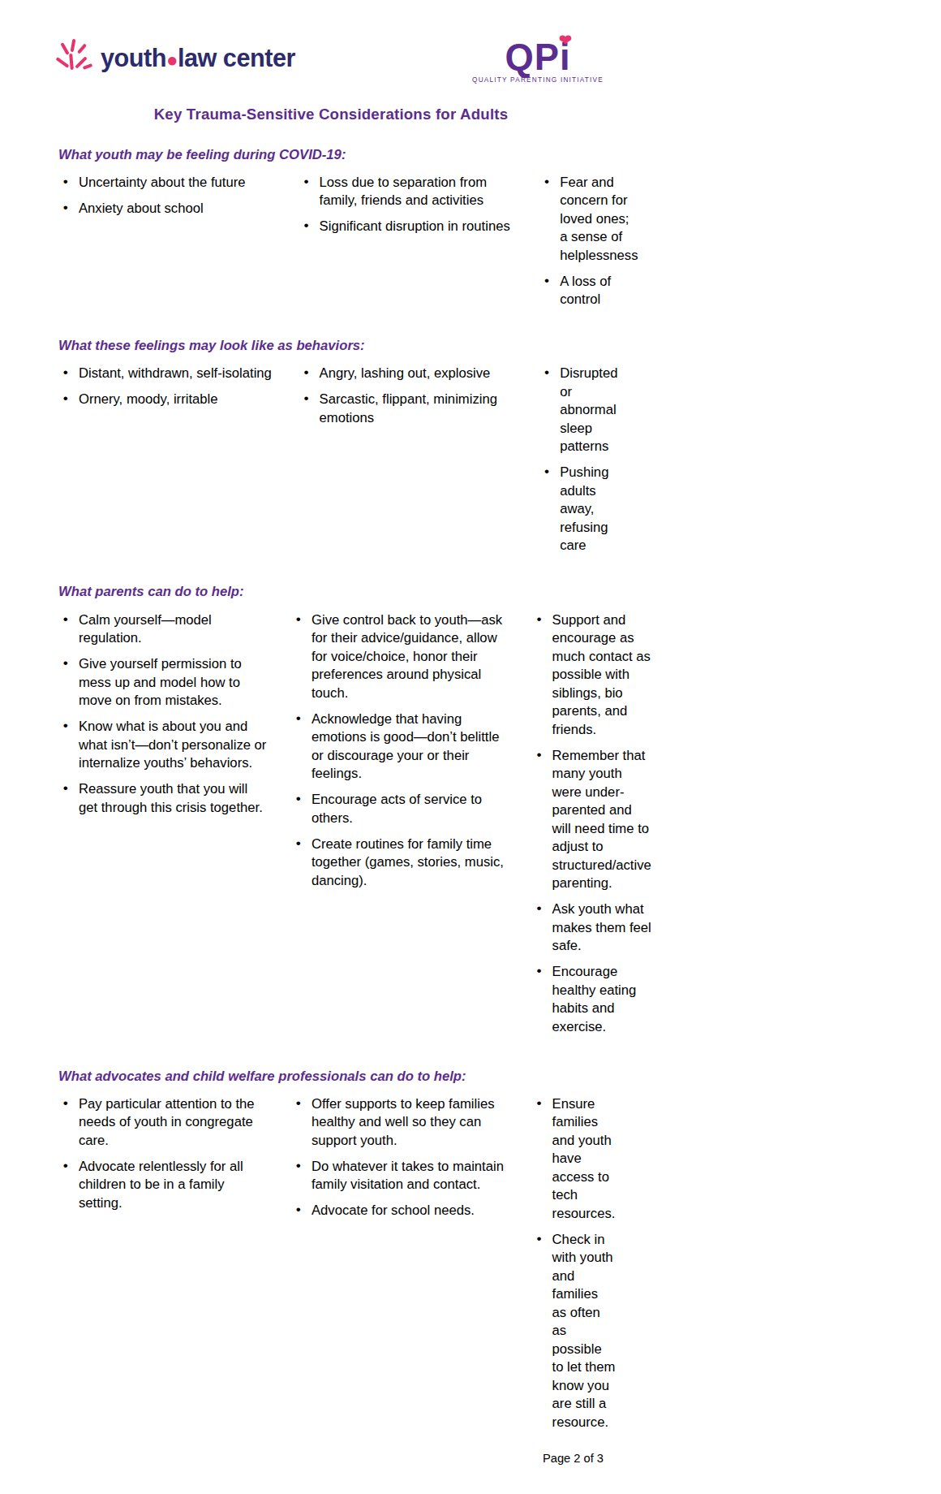youth●law center
QPi❤
QUALITY PARENTING INITIATIVE
Key Trauma-Sensitive Considerations for Adults
What youth may be feeling during COVID-19:
Uncertainty about the future
Anxiety about school
Loss due to separation from family, friends and activities
Significant disruption in routines
Fear and concern for loved ones; a sense of helplessness
A loss of control
What these feelings may look like as behaviors:
Distant, withdrawn, self-isolating
Ornery, moody, irritable
Angry, lashing out, explosive
Sarcastic, flippant, minimizing emotions
Disrupted or abnormal sleep patterns
Pushing adults away, refusing care
What parents can do to help:
Calm yourself—model regulation.
Give yourself permission to mess up and model how to move on from mistakes.
Know what is about you and what isn’t—don’t personalize or internalize youths’ behaviors.
Reassure youth that you will get through this crisis together.
Give control back to youth—ask for their advice/guidance, allow for voice/choice, honor their preferences around physical touch.
Acknowledge that having emotions is good—don’t belittle or discourage your or their feelings.
Encourage acts of service to others.
Create routines for family time together (games, stories, music, dancing).
Support and encourage as much contact as possible with siblings, bio parents, and friends.
Remember that many youth were under-parented and will need time to adjust to structured/active parenting.
Ask youth what makes them feel safe.
Encourage healthy eating habits and exercise.
What advocates and child welfare professionals can do to help:
Pay particular attention to the needs of youth in congregate care.
Advocate relentlessly for all children to be in a family setting.
Offer supports to keep families healthy and well so they can support youth.
Do whatever it takes to maintain family visitation and contact.
Advocate for school needs.
Ensure families and youth have access to tech resources.
Check in with youth and families as often as possible to let them know you are still a resource.
Page 2 of 3